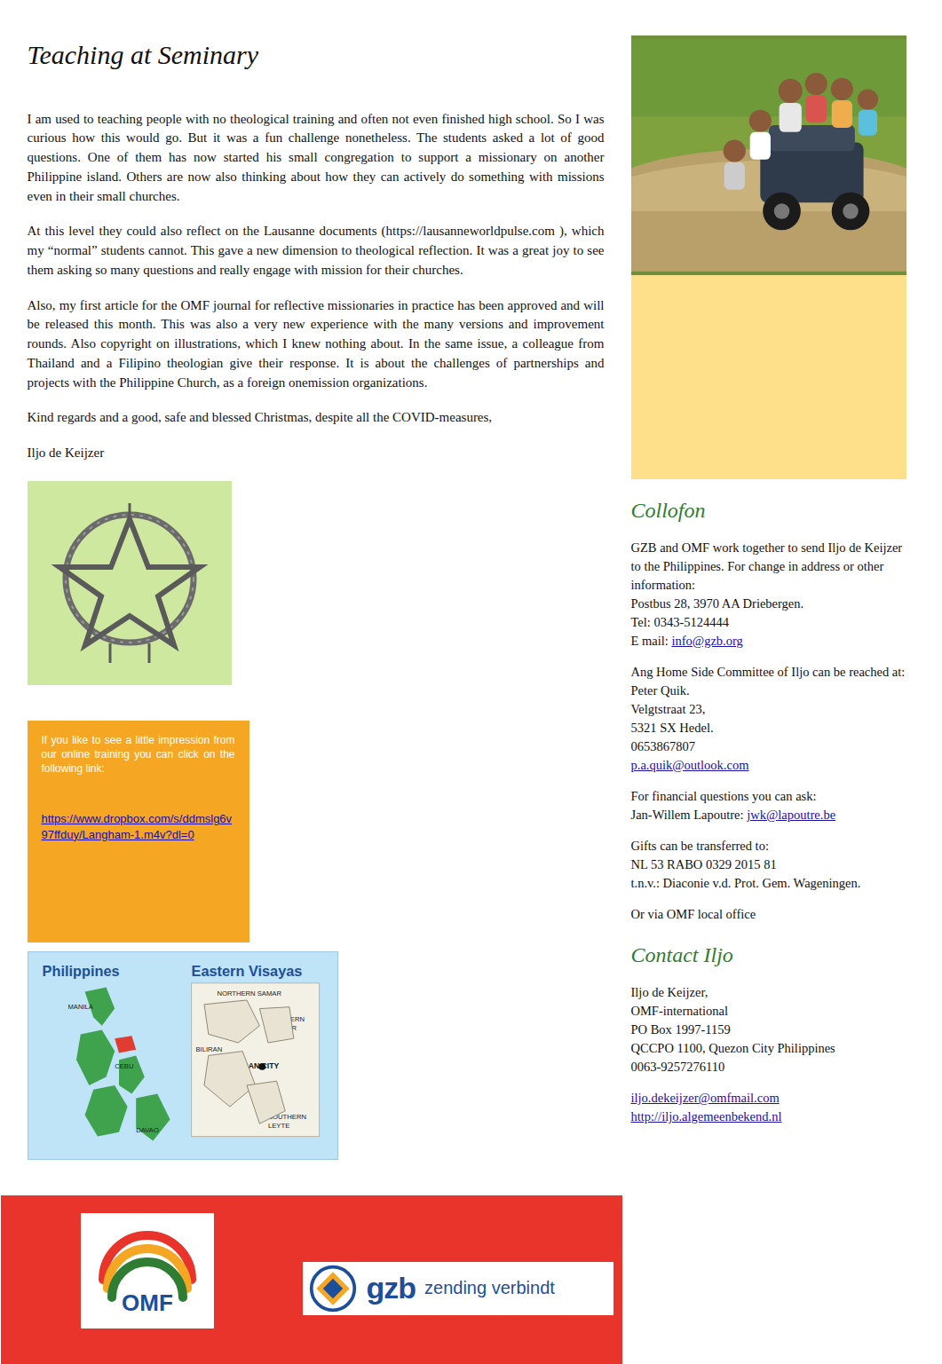Teaching at Seminary
I am used to teaching people with no theological training and often not even finished high school. So I was curious how this would go. But it was a fun challenge nonetheless. The students asked a lot of good questions. One of them has now started his small congregation to support a missionary on another Philippine island. Others are now also thinking about how they can actively do something with missions even in their small churches.
At this level they could also reflect on the Lausanne documents (https://lausanneworldpulse.com ), which my “normal” students cannot. This gave a new dimension to theological reflection. It was a great joy to see them asking so many questions and really engage with mission for their churches.
Also, my first article for the OMF journal for reflective missionaries in practice has been approved and will be released this month. This was also a very new experience with the many versions and improvement rounds. Also copyright on illustrations, which I knew nothing about. In the same issue, a colleague from Thailand and a Filipino theologian give their response. It is about the challenges of partnerships and projects with the Philippine Church, as a foreign onemission organizations.
Kind regards and a good, safe and blessed Christmas, despite all the COVID-measures,
Iljo de Keijzer
If you like to see a little impression from our online training you can click on the following link:
https://www.dropbox.com/s/ddmslg6v97ffduy/Langham-1.m4v?dl=0
Philippines MANILA CEBU DAVAO Eastern Visayas NORTHERN SAMAR WESTERN SAMAR EASTERN SAMAR BILIRAN TACLOBAN CITY LEYTE SOUTHERN LEYTE
Collofon
GZB and OMF work together to send Iljo de Keijzer to the Philippines. For change in address or other information:
Postbus 28, 3970 AA Driebergen.
Tel: 0343-5124444
E mail: info@gzb.org
Ang Home Side Committee of Iljo can be reached at:
Peter Quik.
Velgtstraat 23,
5321 SX Hedel.
0653867807
p.a.quik@outlook.com
For financial questions you can ask:
Jan-Willem Lapoutre: jwk@lapoutre.be
Gifts can be transferred to:
NL 53 RABO 0329 2015 81
t.n.v.: Diaconie v.d. Prot. Gem. Wageningen.
Or via OMF local office
Contact Iljo
Iljo de Keijzer,
OMF-international
PO Box 1997-1159
QCCPO 1100, Quezon City Philippines
0063-9257276110
iljo.dekeijzer@omfmail.com
http://iljo.algemeenbekend.nl
OMF
gzb zending verbindt